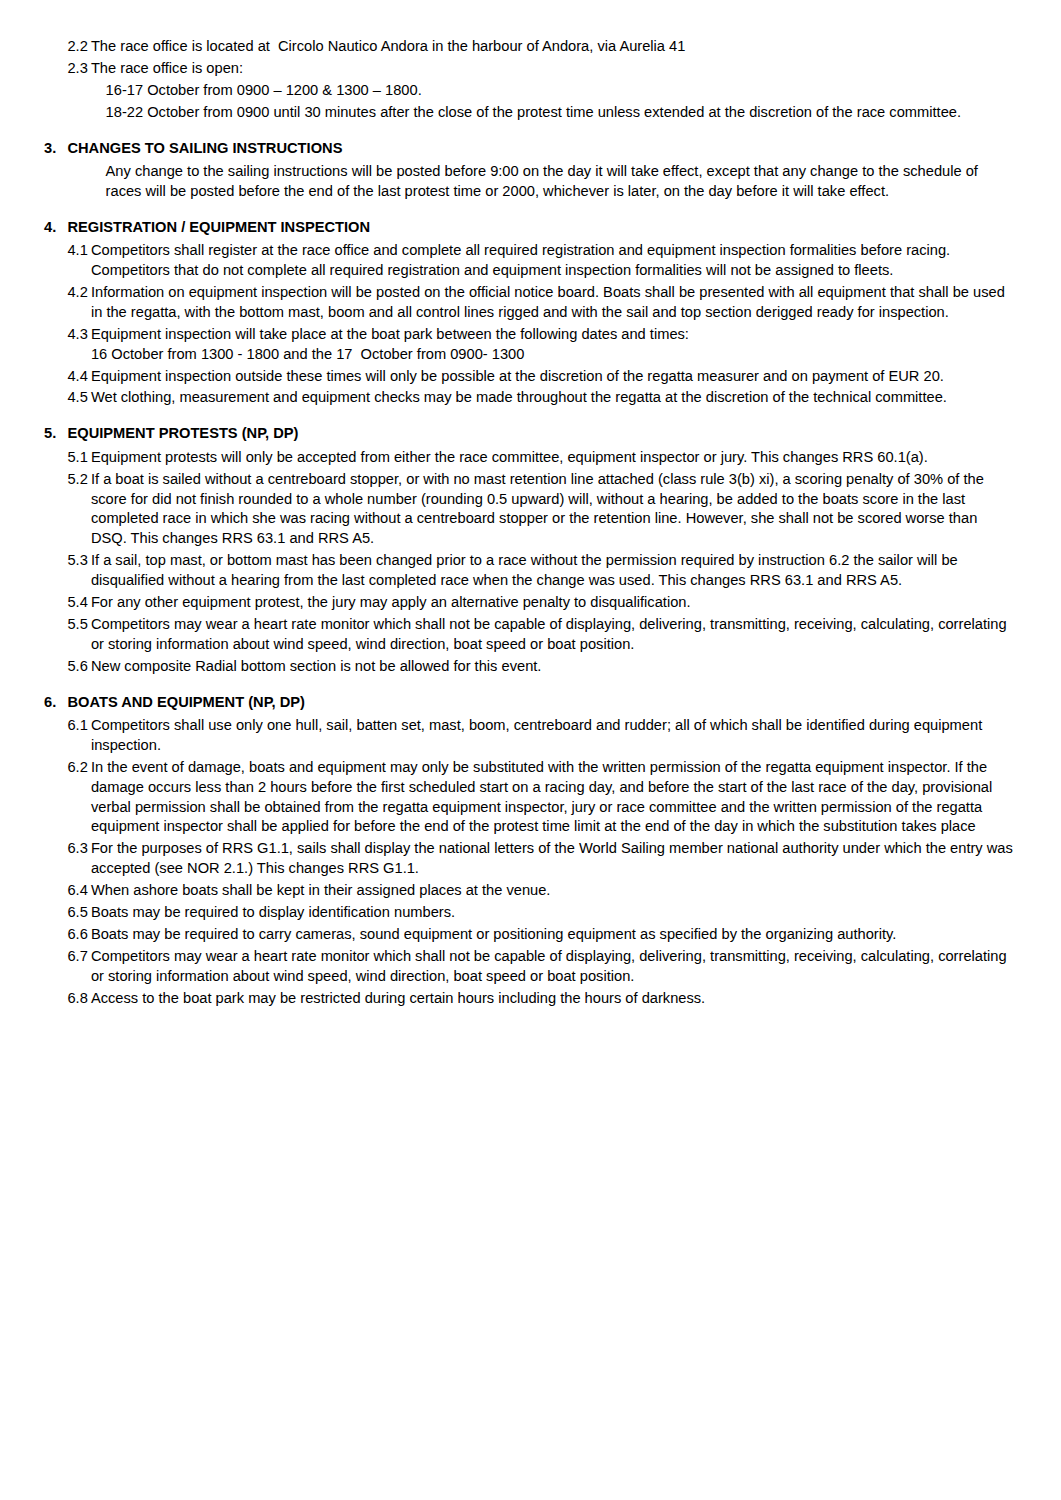2.2
The race office is located at Circolo Nautico Andora in the harbour of Andora, via Aurelia 41
2.3
The race office is open:
16-17 October from 0900 – 1200 & 1300 – 1800.
18-22 October from 0900 until 30 minutes after the close of the protest time unless extended at the discretion of the race committee.
3. CHANGES TO SAILING INSTRUCTIONS
Any change to the sailing instructions will be posted before 9:00 on the day it will take effect, except that any change to the schedule of races will be posted before the end of the last protest time or 2000, whichever is later, on the day before it will take effect.
4. REGISTRATION / EQUIPMENT INSPECTION
4.1
Competitors shall register at the race office and complete all required registration and equipment inspection formalities before racing. Competitors that do not complete all required registration and equipment inspection formalities will not be assigned to fleets.
4.2
Information on equipment inspection will be posted on the official notice board. Boats shall be presented with all equipment that shall be used in the regatta, with the bottom mast, boom and all control lines rigged and with the sail and top section derigged ready for inspection.
4.3
Equipment inspection will take place at the boat park between the following dates and times:
16 October from 1300 - 1800 and the 17 October from 0900- 1300
4.4
Equipment inspection outside these times will only be possible at the discretion of the regatta measurer and on payment of EUR 20.
4.5
Wet clothing, measurement and equipment checks may be made throughout the regatta at the discretion of the technical committee.
5. EQUIPMENT PROTESTS (NP, DP)
5.1
Equipment protests will only be accepted from either the race committee, equipment inspector or jury. This changes RRS 60.1(a).
5.2
If a boat is sailed without a centreboard stopper, or with no mast retention line attached (class rule 3(b) xi), a scoring penalty of 30% of the score for did not finish rounded to a whole number (rounding 0.5 upward) will, without a hearing, be added to the boats score in the last completed race in which she was racing without a centreboard stopper or the retention line. However, she shall not be scored worse than DSQ. This changes RRS 63.1 and RRS A5.
5.3
If a sail, top mast, or bottom mast has been changed prior to a race without the permission required by instruction 6.2 the sailor will be disqualified without a hearing from the last completed race when the change was used. This changes RRS 63.1 and RRS A5.
5.4
For any other equipment protest, the jury may apply an alternative penalty to disqualification.
5.5
Competitors may wear a heart rate monitor which shall not be capable of displaying, delivering, transmitting, receiving, calculating, correlating or storing information about wind speed, wind direction, boat speed or boat position.
5.6
New composite Radial bottom section is not be allowed for this event.
6. BOATS AND EQUIPMENT (NP, DP)
6.1
Competitors shall use only one hull, sail, batten set, mast, boom, centreboard and rudder; all of which shall be identified during equipment inspection.
6.2
In the event of damage, boats and equipment may only be substituted with the written permission of the regatta equipment inspector. If the damage occurs less than 2 hours before the first scheduled start on a racing day, and before the start of the last race of the day, provisional verbal permission shall be obtained from the regatta equipment inspector, jury or race committee and the written permission of the regatta equipment inspector shall be applied for before the end of the protest time limit at the end of the day in which the substitution takes place
6.3
For the purposes of RRS G1.1, sails shall display the national letters of the World Sailing member national authority under which the entry was accepted (see NOR 2.1.) This changes RRS G1.1.
6.4
When ashore boats shall be kept in their assigned places at the venue.
6.5
Boats may be required to display identification numbers.
6.6
Boats may be required to carry cameras, sound equipment or positioning equipment as specified by the organizing authority.
6.7
Competitors may wear a heart rate monitor which shall not be capable of displaying, delivering, transmitting, receiving, calculating, correlating or storing information about wind speed, wind direction, boat speed or boat position.
6.8
Access to the boat park may be restricted during certain hours including the hours of darkness.